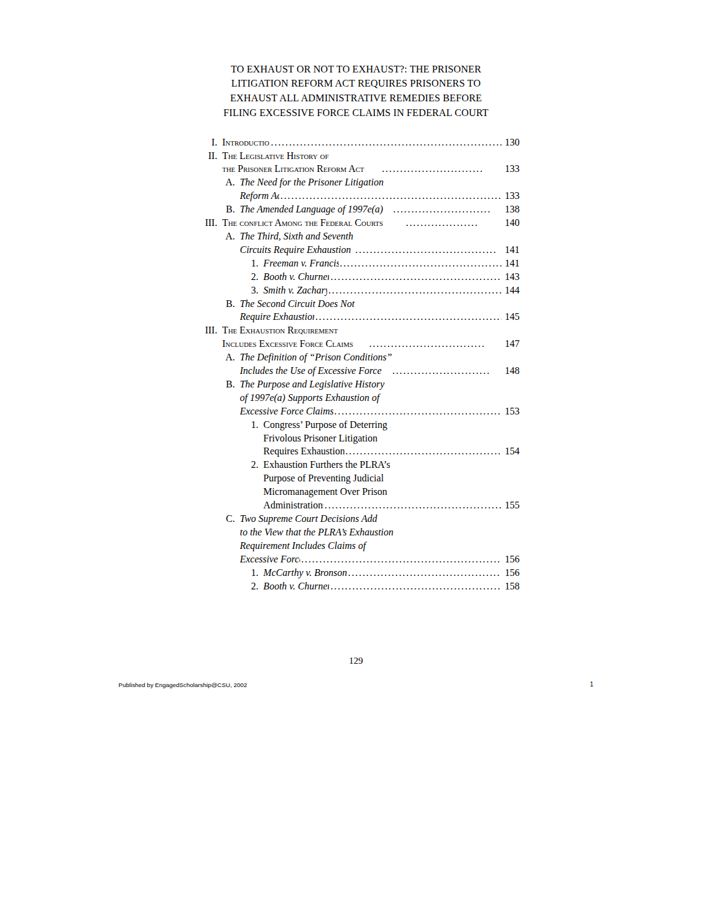To Exhaust or Not to Exhaust?: The Prisoner
Litigation Reform Act Requires Prisoners to
Exhaust All Administrative Remedies Before
Filing Excessive Force Claims in Federal Court
I. Introduction ..................................................................... 130
II. The Legislative History of
the Prisoner Litigation Reform Act ............................ 133
A. The Need for the Prisoner Litigation
Reform Act .................................................................... 133
B. The Amended Language of 1997e(a) ........................... 138
III. The conflict Among the Federal Courts .................... 140
A. The Third, Sixth and Seventh
Circuits Require Exhaustion ....................................... 141
1. Freeman v. Francis ............................................. 141
2. Booth v. Churner ................................................ 143
3. Smith v. Zachary ................................................. 144
B. The Second Circuit Does Not
Require Exhaustion ..................................................... 145
III. The Exhaustion Requirement
Includes Excessive Force Claims ................................ 147
A. The Definition of “Prison Conditions”
Includes the Use of Excessive Force ........................... 148
B. The Purpose and Legislative History
of 1997e(a) Supports Exhaustion of
Excessive Force Claims .............................................. 153
1. Congress’ Purpose of Deterring
Frivolous Prisoner Litigation
Requires Exhaustion ........................................... 154
2. Exhaustion Furthers the PLRA’s
Purpose of Preventing Judicial
Micromanagement Over Prison
Administrations ................................................... 155
C. Two Supreme Court Decisions Add
to the View that the PLRA’s Exhaustion
Requirement Includes Claims of
Excessive Force .......................................................... 156
1. McCarthy v. Bronson .......................................... 156
2. Booth v. Churner ................................................ 158
129
Published by EngagedScholarship@CSU, 2002
1